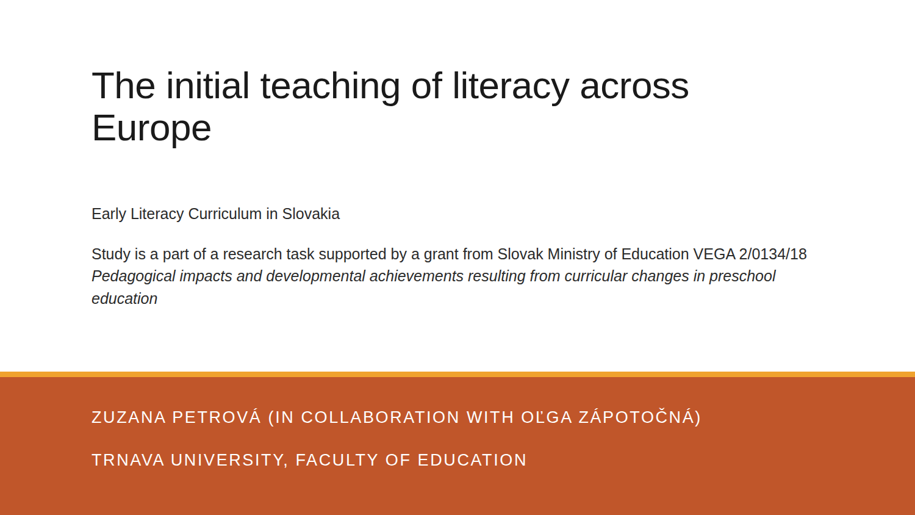The initial teaching of literacy across Europe
Early Literacy Curriculum in Slovakia
Study is a part of a research task supported by a grant from Slovak Ministry of Education VEGA 2/0134/18 Pedagogical impacts and developmental achievements resulting from curricular changes in preschool education
Zuzana Petrová (in collaboration with Oľga Zápotočná)
Trnava University, Faculty of Education